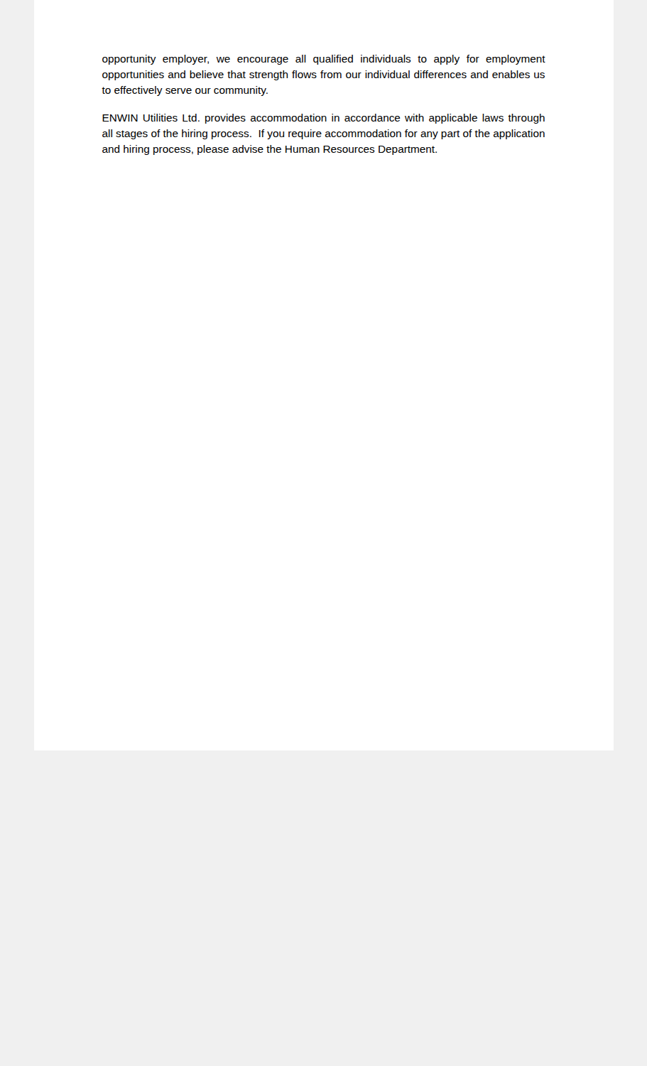opportunity employer, we encourage all qualified individuals to apply for employment opportunities and believe that strength flows from our individual differences and enables us to effectively serve our community.
ENWIN Utilities Ltd. provides accommodation in accordance with applicable laws through all stages of the hiring process. If you require accommodation for any part of the application and hiring process, please advise the Human Resources Department.